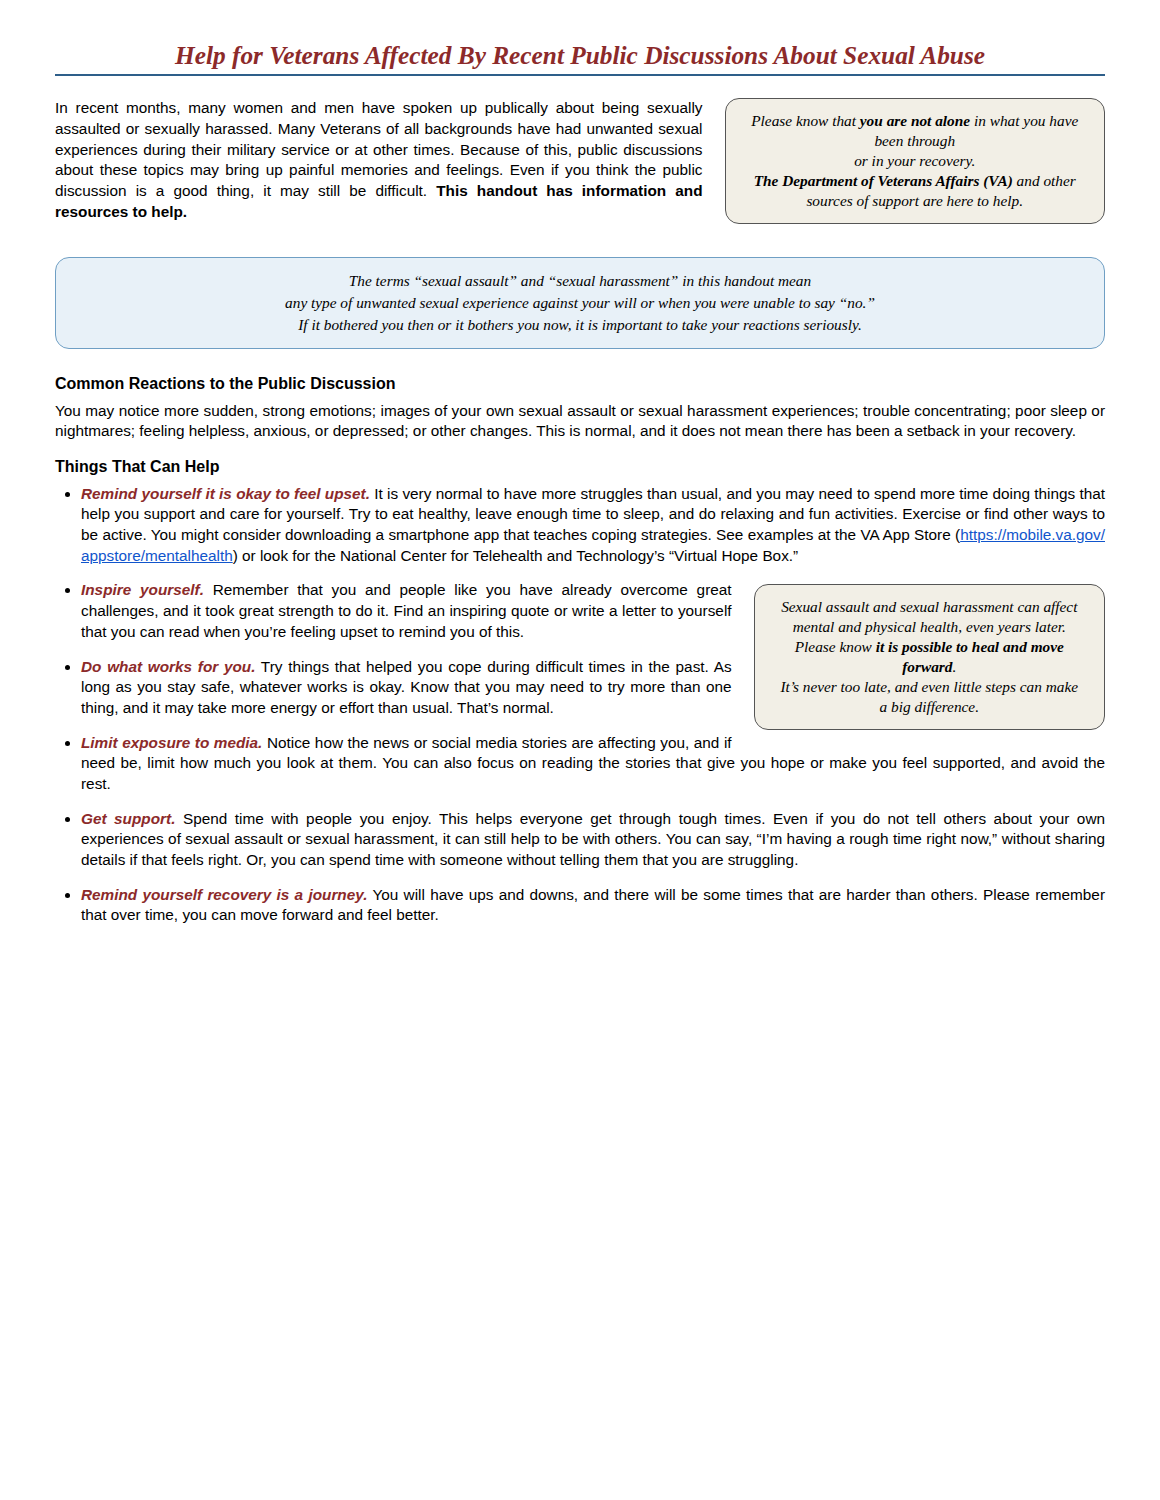Help for Veterans Affected By Recent Public Discussions About Sexual Abuse
In recent months, many women and men have spoken up publically about being sexually assaulted or sexually harassed. Many Veterans of all backgrounds have had unwanted sexual experiences during their military service or at other times. Because of this, public discussions about these topics may bring up painful memories and feelings. Even if you think the public discussion is a good thing, it may still be difficult. This handout has information and resources to help.
Please know that you are not alone in what you have been through
or in your recovery.
The Department of Veterans Affairs (VA) and other sources of support are here to help.
The terms “sexual assault” and “sexual harassment” in this handout mean
any type of unwanted sexual experience against your will or when you were unable to say “no.”
If it bothered you then or it bothers you now, it is important to take your reactions seriously.
Common Reactions to the Public Discussion
You may notice more sudden, strong emotions; images of your own sexual assault or sexual harassment experiences; trouble concentrating; poor sleep or nightmares; feeling helpless, anxious, or depressed; or other changes. This is normal, and it does not mean there has been a setback in your recovery.
Things That Can Help
Remind yourself it is okay to feel upset. It is very normal to have more struggles than usual, and you may need to spend more time doing things that help you support and care for yourself. Try to eat healthy, leave enough time to sleep, and do relaxing and fun activities. Exercise or find other ways to be active. You might consider downloading a smartphone app that teaches coping strategies. See examples at the VA App Store (https://mobile.va.gov/appstore/mentalhealth) or look for the National Center for Telehealth and Technology’s “Virtual Hope Box.”
Sexual assault and sexual harassment can affect mental and physical health, even years later.
Please know it is possible to heal and move forward.
It’s never too late, and even little steps can make
a big difference.
Inspire yourself. Remember that you and people like you have already overcome great challenges, and it took great strength to do it. Find an inspiring quote or write a letter to yourself that you can read when you’re feeling upset to remind you of this.
Do what works for you. Try things that helped you cope during difficult times in the past. As long as you stay safe, whatever works is okay. Know that you may need to try more than one thing, and it may take more energy or effort than usual. That’s normal.
Limit exposure to media. Notice how the news or social media stories are affecting you, and if need be, limit how much you look at them. You can also focus on reading the stories that give you hope or make you feel supported, and avoid the rest.
Get support. Spend time with people you enjoy. This helps everyone get through tough times. Even if you do not tell others about your own experiences of sexual assault or sexual harassment, it can still help to be with others. You can say, “I’m having a rough time right now,” without sharing details if that feels right. Or, you can spend time with someone without telling them that you are struggling.
Remind yourself recovery is a journey. You will have ups and downs, and there will be some times that are harder than others. Please remember that over time, you can move forward and feel better.